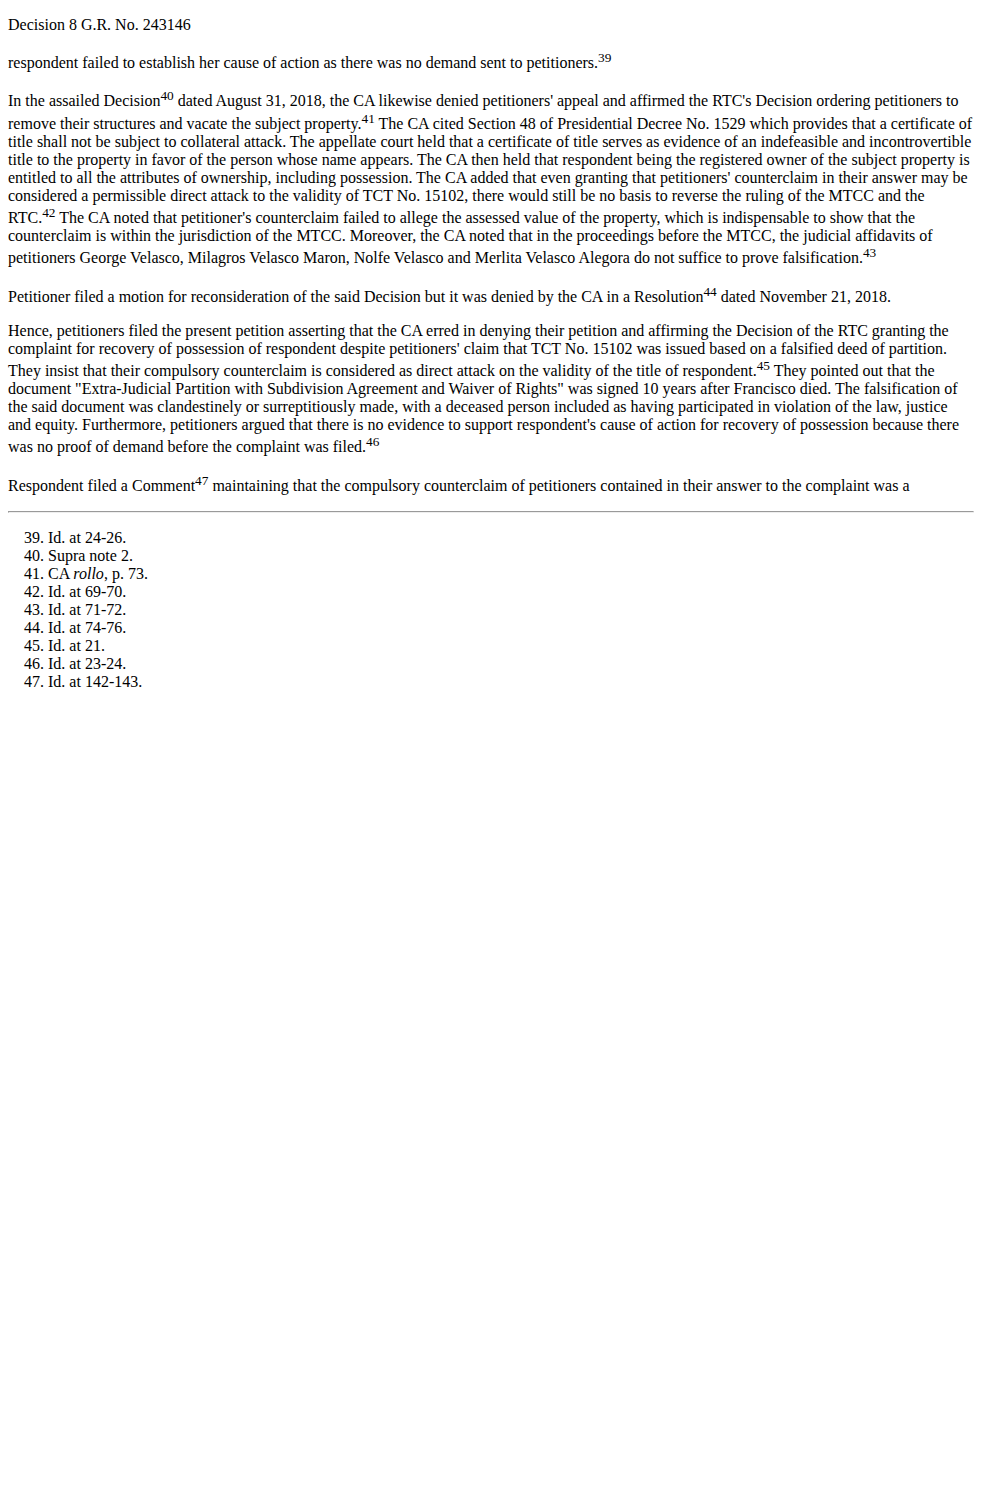Decision 8 G.R. No. 243146
respondent failed to establish her cause of action as there was no demand sent to petitioners.39
In the assailed Decision40 dated August 31, 2018, the CA likewise denied petitioners' appeal and affirmed the RTC's Decision ordering petitioners to remove their structures and vacate the subject property.41 The CA cited Section 48 of Presidential Decree No. 1529 which provides that a certificate of title shall not be subject to collateral attack. The appellate court held that a certificate of title serves as evidence of an indefeasible and incontrovertible title to the property in favor of the person whose name appears. The CA then held that respondent being the registered owner of the subject property is entitled to all the attributes of ownership, including possession. The CA added that even granting that petitioners' counterclaim in their answer may be considered a permissible direct attack to the validity of TCT No. 15102, there would still be no basis to reverse the ruling of the MTCC and the RTC.42 The CA noted that petitioner's counterclaim failed to allege the assessed value of the property, which is indispensable to show that the counterclaim is within the jurisdiction of the MTCC. Moreover, the CA noted that in the proceedings before the MTCC, the judicial affidavits of petitioners George Velasco, Milagros Velasco Maron, Nolfe Velasco and Merlita Velasco Alegora do not suffice to prove falsification.43
Petitioner filed a motion for reconsideration of the said Decision but it was denied by the CA in a Resolution44 dated November 21, 2018.
Hence, petitioners filed the present petition asserting that the CA erred in denying their petition and affirming the Decision of the RTC granting the complaint for recovery of possession of respondent despite petitioners' claim that TCT No. 15102 was issued based on a falsified deed of partition. They insist that their compulsory counterclaim is considered as direct attack on the validity of the title of respondent.45 They pointed out that the document "Extra-Judicial Partition with Subdivision Agreement and Waiver of Rights" was signed 10 years after Francisco died. The falsification of the said document was clandestinely or surreptitiously made, with a deceased person included as having participated in violation of the law, justice and equity. Furthermore, petitioners argued that there is no evidence to support respondent's cause of action for recovery of possession because there was no proof of demand before the complaint was filed.46
Respondent filed a Comment47 maintaining that the compulsory counterclaim of petitioners contained in their answer to the complaint was a
Id. at 24-26.
Supra note 2.
CA rollo, p. 73.
Id. at 69-70.
Id. at 71-72.
Id. at 74-76.
Id. at 21.
Id. at 23-24.
Id. at 142-143.